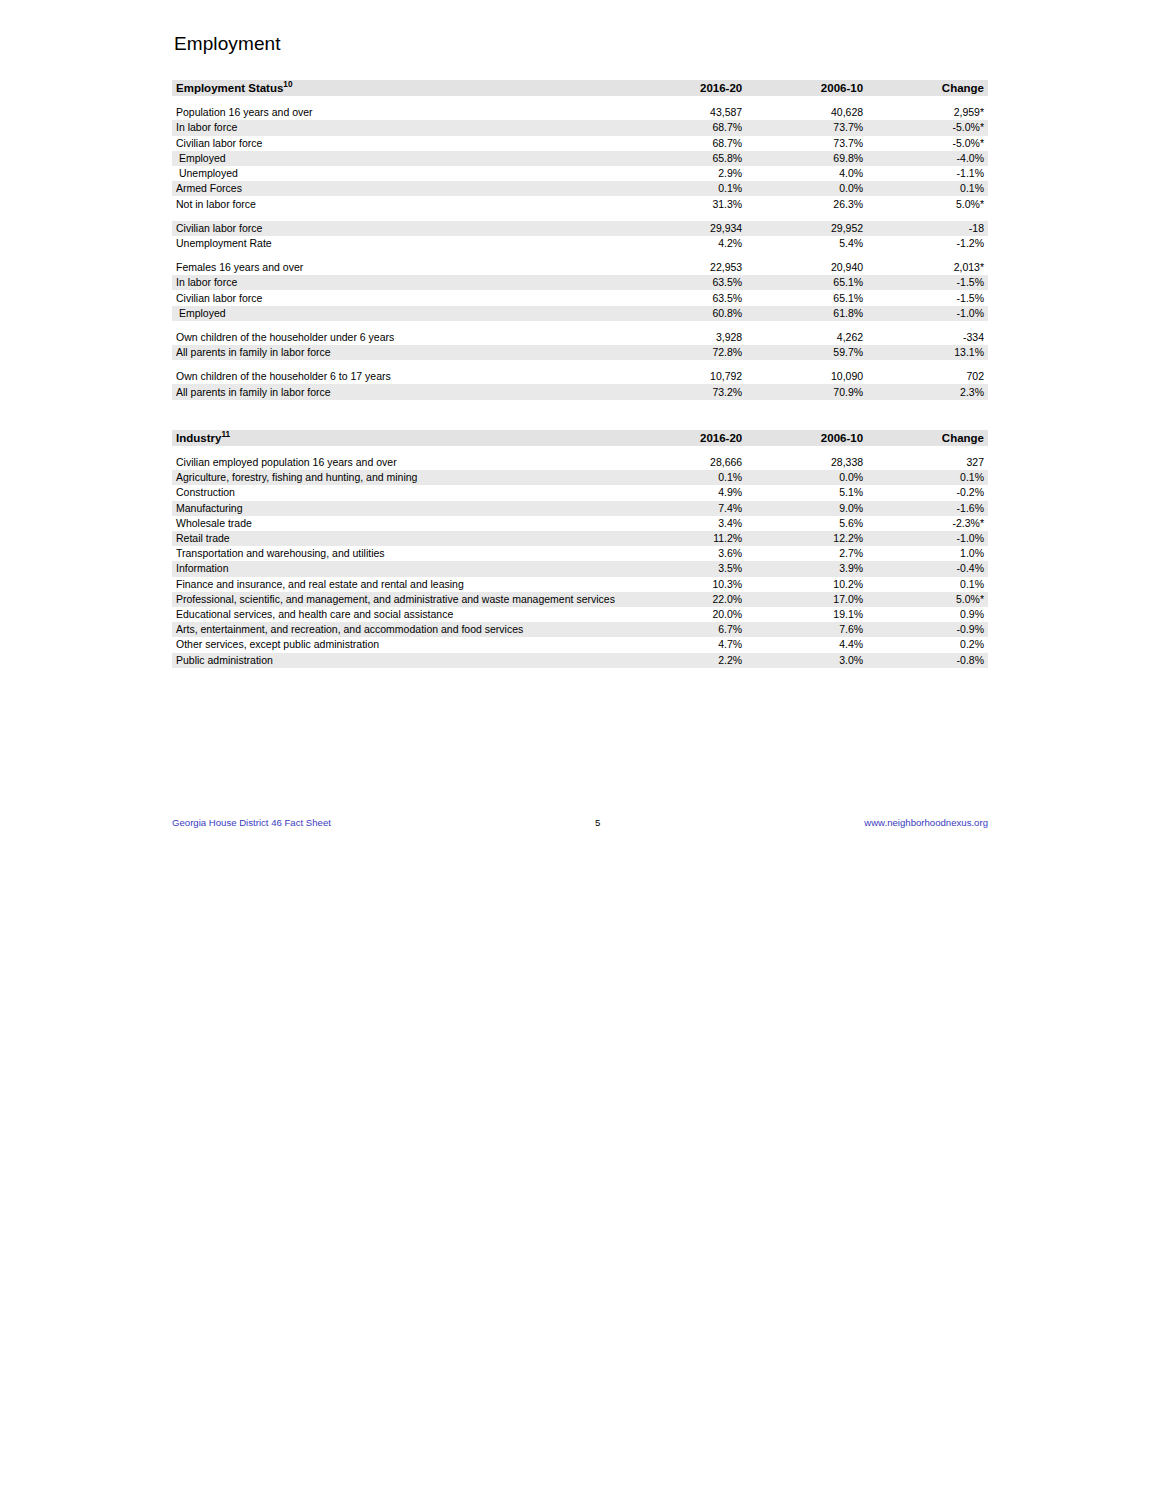Employment
| Employment Status 10 | 2016-20 | 2006-10 | Change |
| --- | --- | --- | --- |
| Population 16 years and over | 43,587 | 40,628 | 2,959* |
| In labor force | 68.7% | 73.7% | -5.0%* |
| Civilian labor force | 68.7% | 73.7% | -5.0%* |
| Employed | 65.8% | 69.8% | -4.0% |
| Unemployed | 2.9% | 4.0% | -1.1% |
| Armed Forces | 0.1% | 0.0% | 0.1% |
| Not in labor force | 31.3% | 26.3% | 5.0%* |
| Civilian labor force | 29,934 | 29,952 | -18 |
| Unemployment Rate | 4.2% | 5.4% | -1.2% |
| Females 16 years and over | 22,953 | 20,940 | 2,013* |
| In labor force | 63.5% | 65.1% | -1.5% |
| Civilian labor force | 63.5% | 65.1% | -1.5% |
| Employed | 60.8% | 61.8% | -1.0% |
| Own children of the householder under 6 years | 3,928 | 4,262 | -334 |
| All parents in family in labor force | 72.8% | 59.7% | 13.1% |
| Own children of the householder 6 to 17 years | 10,792 | 10,090 | 702 |
| All parents in family in labor force | 73.2% | 70.9% | 2.3% |
| Industry 11 | 2016-20 | 2006-10 | Change |
| --- | --- | --- | --- |
| Civilian employed population 16 years and over | 28,666 | 28,338 | 327 |
| Agriculture, forestry, fishing and hunting, and mining | 0.1% | 0.0% | 0.1% |
| Construction | 4.9% | 5.1% | -0.2% |
| Manufacturing | 7.4% | 9.0% | -1.6% |
| Wholesale trade | 3.4% | 5.6% | -2.3%* |
| Retail trade | 11.2% | 12.2% | -1.0% |
| Transportation and warehousing, and utilities | 3.6% | 2.7% | 1.0% |
| Information | 3.5% | 3.9% | -0.4% |
| Finance and insurance, and real estate and rental and leasing | 10.3% | 10.2% | 0.1% |
| Professional, scientific, and management, and administrative and waste management services | 22.0% | 17.0% | 5.0%* |
| Educational services, and health care and social assistance | 20.0% | 19.1% | 0.9% |
| Arts, entertainment, and recreation, and accommodation and food services | 6.7% | 7.6% | -0.9% |
| Other services, except public administration | 4.7% | 4.4% | 0.2% |
| Public administration | 2.2% | 3.0% | -0.8% |
Georgia House District 46 Fact Sheet 5 www.neighborhoodnexus.org